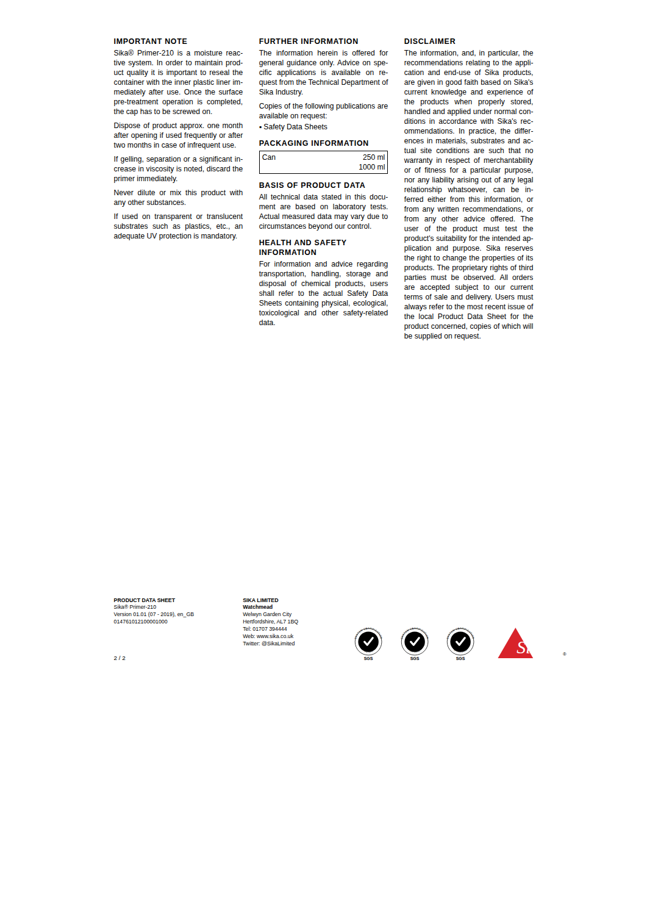Important Note
Sika® Primer-210 is a moisture reactive system. In order to maintain product quality it is important to reseal the container with the inner plastic liner immediately after use. Once the surface pre-treatment operation is completed, the cap has to be screwed on.
Dispose of product approx. one month after opening if used frequently or after two months in case of infrequent use.
If gelling, separation or a significant increase in viscosity is noted, discard the primer immediately.
Never dilute or mix this product with any other substances.
If used on transparent or translucent substrates such as plastics, etc., an adequate UV protection is mandatory.
Further Information
The information herein is offered for general guidance only. Advice on specific applications is available on request from the Technical Department of Sika Industry.
Copies of the following publications are available on request:
Safety Data Sheets
Packaging Information
| Can | 250 ml 1000 ml |
Basis of Product Data
All technical data stated in this document are based on laboratory tests. Actual measured data may vary due to circumstances beyond our control.
Health and Safety Information
For information and advice regarding transportation, handling, storage and disposal of chemical products, users shall refer to the actual Safety Data Sheets containing physical, ecological, toxicological and other safety-related data.
Disclaimer
The information, and, in particular, the recommendations relating to the application and end-use of Sika products, are given in good faith based on Sika's current knowledge and experience of the products when properly stored, handled and applied under normal conditions in accordance with Sika's recommendations. In practice, the differences in materials, substrates and actual site conditions are such that no warranty in respect of merchantability or of fitness for a particular purpose, nor any liability arising out of any legal relationship whatsoever, can be inferred either from this information, or from any written recommendations, or from any other advice offered. The user of the product must test the product's suitability for the intended application and purpose. Sika reserves the right to change the properties of its products. The proprietary rights of third parties must be observed. All orders are accepted subject to our current terms of sale and delivery. Users must always refer to the most recent issue of the local Product Data Sheet for the product concerned, copies of which will be supplied on request.
PRODUCT DATA SHEET
Sika® Primer-210
Version 01.01 (07 - 2019), en_GB
014761012100001000
SIKA LIMITED
Watchmead
Welwyn Garden City
Hertfordshire, AL7 1BQ
Tel: 01707 394444
Web: www.sika.co.uk
Twitter: @SikaLimited
2 / 2
SYSTEM CERTIFICATION ISO 9001 SGS
SYSTEM CERTIFICATION ISO 14001 SGS
SYSTEM CERTIFICATION OHSAS 18001 SGS
Sika ®